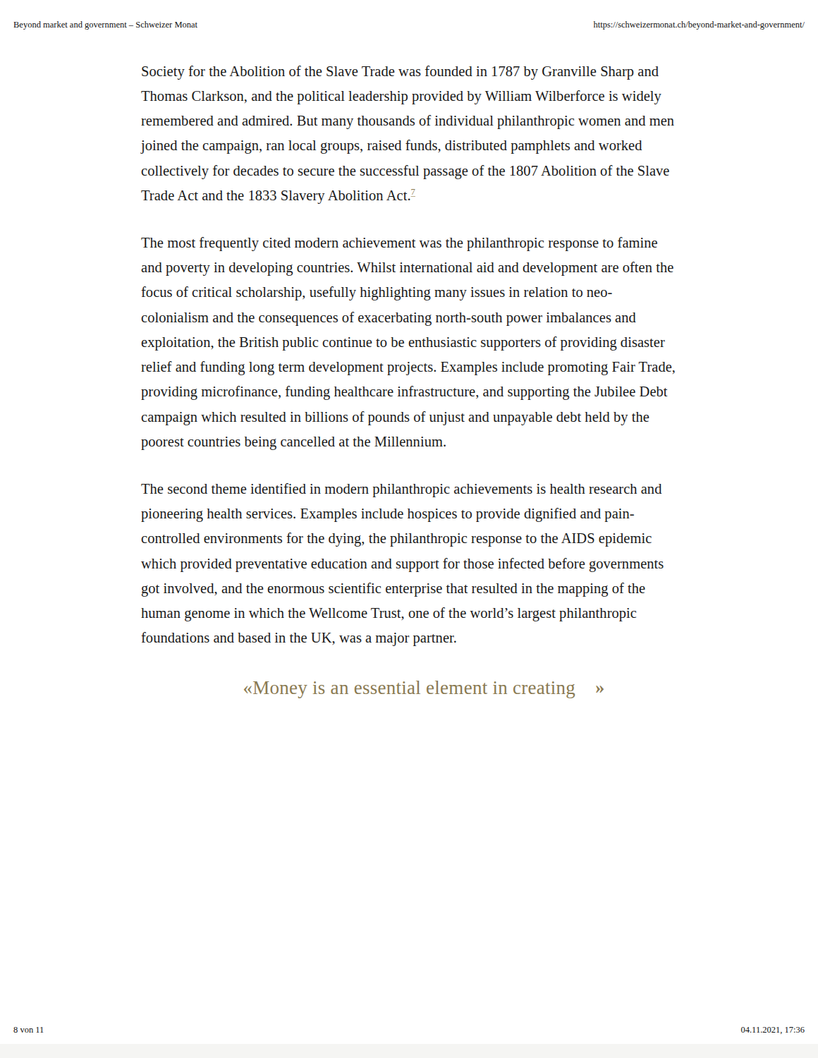Beyond market and government – Schweizer Monat
https://schweizermonat.ch/beyond-market-and-government/
Society for the Abolition of the Slave Trade was founded in 1787 by Granville Sharp and Thomas Clarkson, and the political leadership provided by William Wilberforce is widely remembered and admired. But many thousands of individual philanthropic women and men joined the campaign, ran local groups, raised funds, distributed pamphlets and worked collectively for decades to secure the successful passage of the 1807 Abolition of the Slave Trade Act and the 1833 Slavery Abolition Act.7
The most frequently cited modern achievement was the philanthropic response to famine and poverty in developing countries. Whilst international aid and development are often the focus of critical scholarship, usefully highlighting many issues in relation to neo-colonialism and the consequences of exacerbating north-south power imbalances and exploitation, the British public continue to be enthusiastic supporters of providing disaster relief and funding long term development projects. Examples include promoting Fair Trade, providing microfinance, funding healthcare infrastructure, and supporting the Jubilee Debt campaign which resulted in billions of pounds of unjust and unpayable debt held by the poorest countries being cancelled at the Millennium.
The second theme identified in modern philanthropic achievements is health research and pioneering health services. Examples include hospices to provide dignified and pain-controlled environments for the dying, the philanthropic response to the AIDS epidemic which provided preventative education and support for those infected before governments got involved, and the enormous scientific enterprise that resulted in the mapping of the human genome in which the Wellcome Trust, one of the world’s largest philanthropic foundations and based in the UK, was a major partner.
«Money is an essential element in creating
»
8 von 11
04.11.2021, 17:36